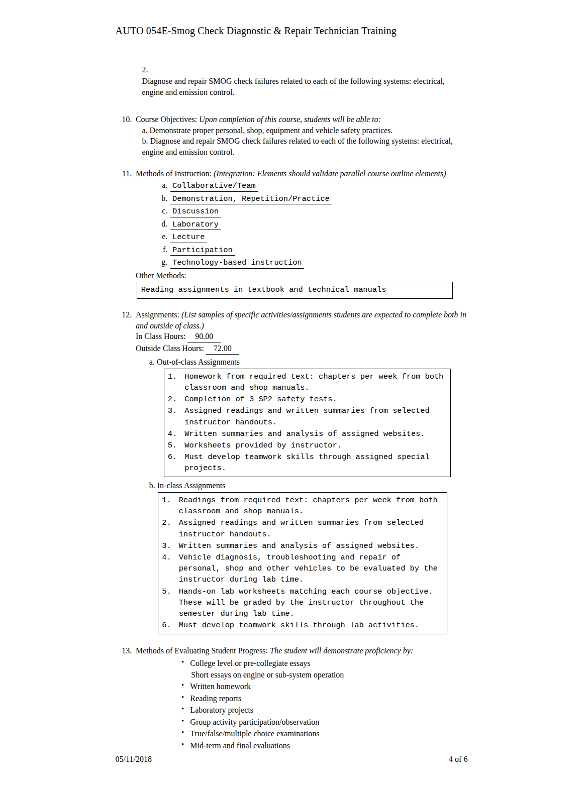AUTO 054E-Smog Check Diagnostic & Repair Technician Training
2.
Diagnose and repair SMOG check failures related to each of the following systems: electrical, engine and emission control.
10. Course Objectives: Upon completion of this course, students will be able to:
a. Demonstrate proper personal, shop, equipment and vehicle safety practices.
b. Diagnose and repair SMOG check failures related to each of the following systems: electrical, engine and emission control.
11. Methods of Instruction: (Integration: Elements should validate parallel course outline elements)
a. Collaborative/Team
b. Demonstration, Repetition/Practice
c. Discussion
d. Laboratory
e. Lecture
f. Participation
g. Technology-based instruction
Other Methods:
Reading assignments in textbook and technical manuals
12. Assignments: (List samples of specific activities/assignments students are expected to complete both in and outside of class.)
In Class Hours: 90.00
Outside Class Hours: 72.00
a. Out-of-class Assignments
Homework from required text: chapters per week from both classroom and shop manuals.
Completion of 3 SP2 safety tests.
Assigned readings and written summaries from selected instructor handouts.
Written summaries and analysis of assigned websites.
Worksheets provided by instructor.
Must develop teamwork skills through assigned special projects.
b. In-class Assignments
Readings from required text: chapters per week from both classroom and shop manuals.
Assigned readings and written summaries from selected instructor handouts.
Written summaries and analysis of assigned websites.
Vehicle diagnosis, troubleshooting and repair of personal, shop and other vehicles to be evaluated by the instructor during lab time.
Hands-on lab worksheets matching each course objective. These will be graded by the instructor throughout the semester during lab time.
Must develop teamwork skills through lab activities.
13. Methods of Evaluating Student Progress: The student will demonstrate proficiency by:
College level or pre-collegiate essays Short essays on engine or sub-system operation
Written homework
Reading reports
Laboratory projects
Group activity participation/observation
True/false/multiple choice examinations
Mid-term and final evaluations
05/11/2018 4 of 6